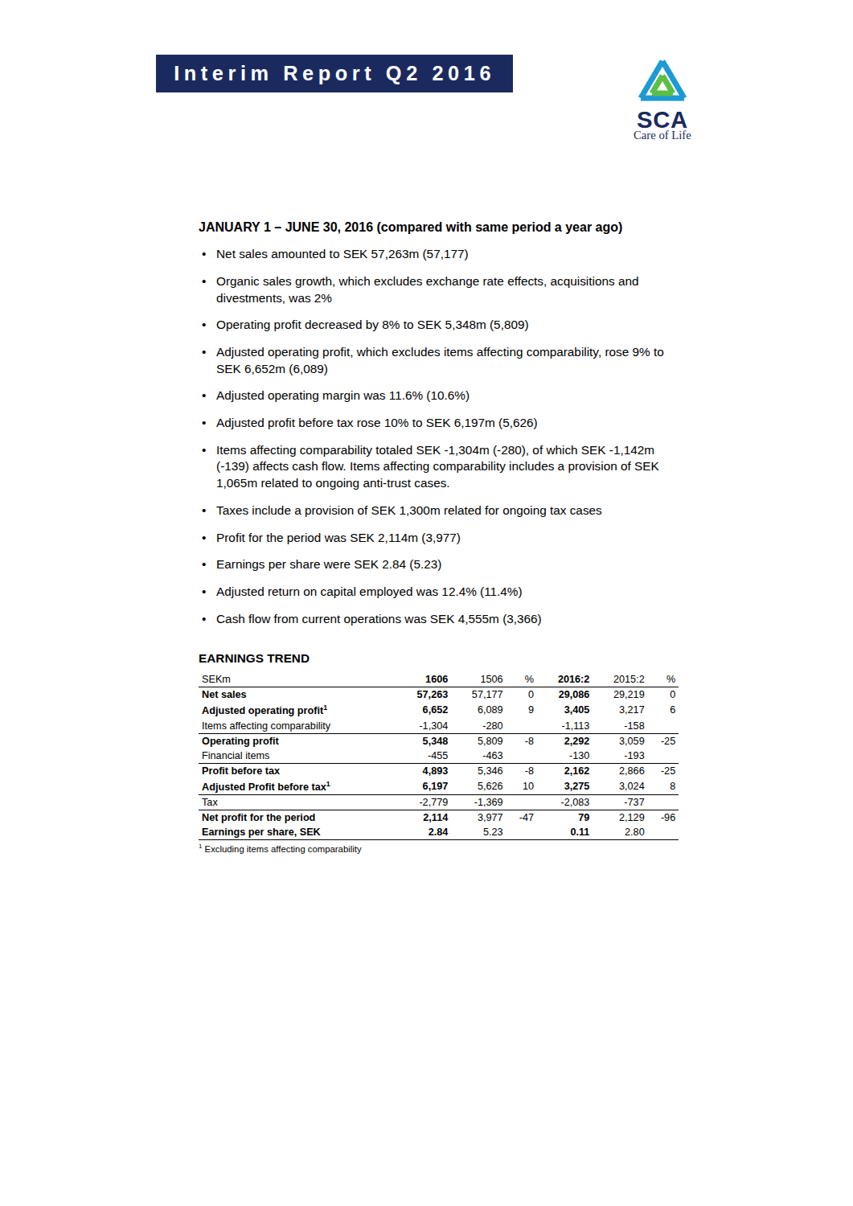Interim Report Q2 2016
SCA
Care of Life
JANUARY 1 – JUNE 30, 2016 (compared with same period a year ago)
Net sales amounted to SEK 57,263m (57,177)
Organic sales growth, which excludes exchange rate effects, acquisitions and divestments, was 2%
Operating profit decreased by 8% to SEK 5,348m (5,809)
Adjusted operating profit, which excludes items affecting comparability, rose 9% to SEK 6,652m (6,089)
Adjusted operating margin was 11.6% (10.6%)
Adjusted profit before tax rose 10% to SEK 6,197m (5,626)
Items affecting comparability totaled SEK -1,304m (-280), of which SEK -1,142m (-139) affects cash flow. Items affecting comparability includes a provision of SEK 1,065m related to ongoing anti-trust cases.
Taxes include a provision of SEK 1,300m related for ongoing tax cases
Profit for the period was SEK 2,114m (3,977)
Earnings per share were SEK 2.84 (5.23)
Adjusted return on capital employed was 12.4% (11.4%)
Cash flow from current operations was SEK 4,555m (3,366)
EARNINGS TREND
| SEKm | 1606 | 1506 | % | 2016:2 | 2015:2 | % |
| --- | --- | --- | --- | --- | --- | --- |
| Net sales | 57,263 | 57,177 | 0 | 29,086 | 29,219 | 0 |
| Adjusted operating profit 1 | 6,652 | 6,089 | 9 | 3,405 | 3,217 | 6 |
| Items affecting comparability | -1,304 | -280 | | -1,113 | -158 | |
| Operating profit | 5,348 | 5,809 | -8 | 2,292 | 3,059 | -25 |
| Financial items | -455 | -463 | | -130 | -193 | |
| Profit before tax | 4,893 | 5,346 | -8 | 2,162 | 2,866 | -25 |
| Adjusted Profit before tax 1 | 6,197 | 5,626 | 10 | 3,275 | 3,024 | 8 |
| Tax | -2,779 | -1,369 | | -2,083 | -737 | |
| Net profit for the period | 2,114 | 3,977 | -47 | 79 | 2,129 | -96 |
| Earnings per share, SEK | 2.84 | 5.23 | | 0.11 | 2.80 | |
1 Excluding items affecting comparability